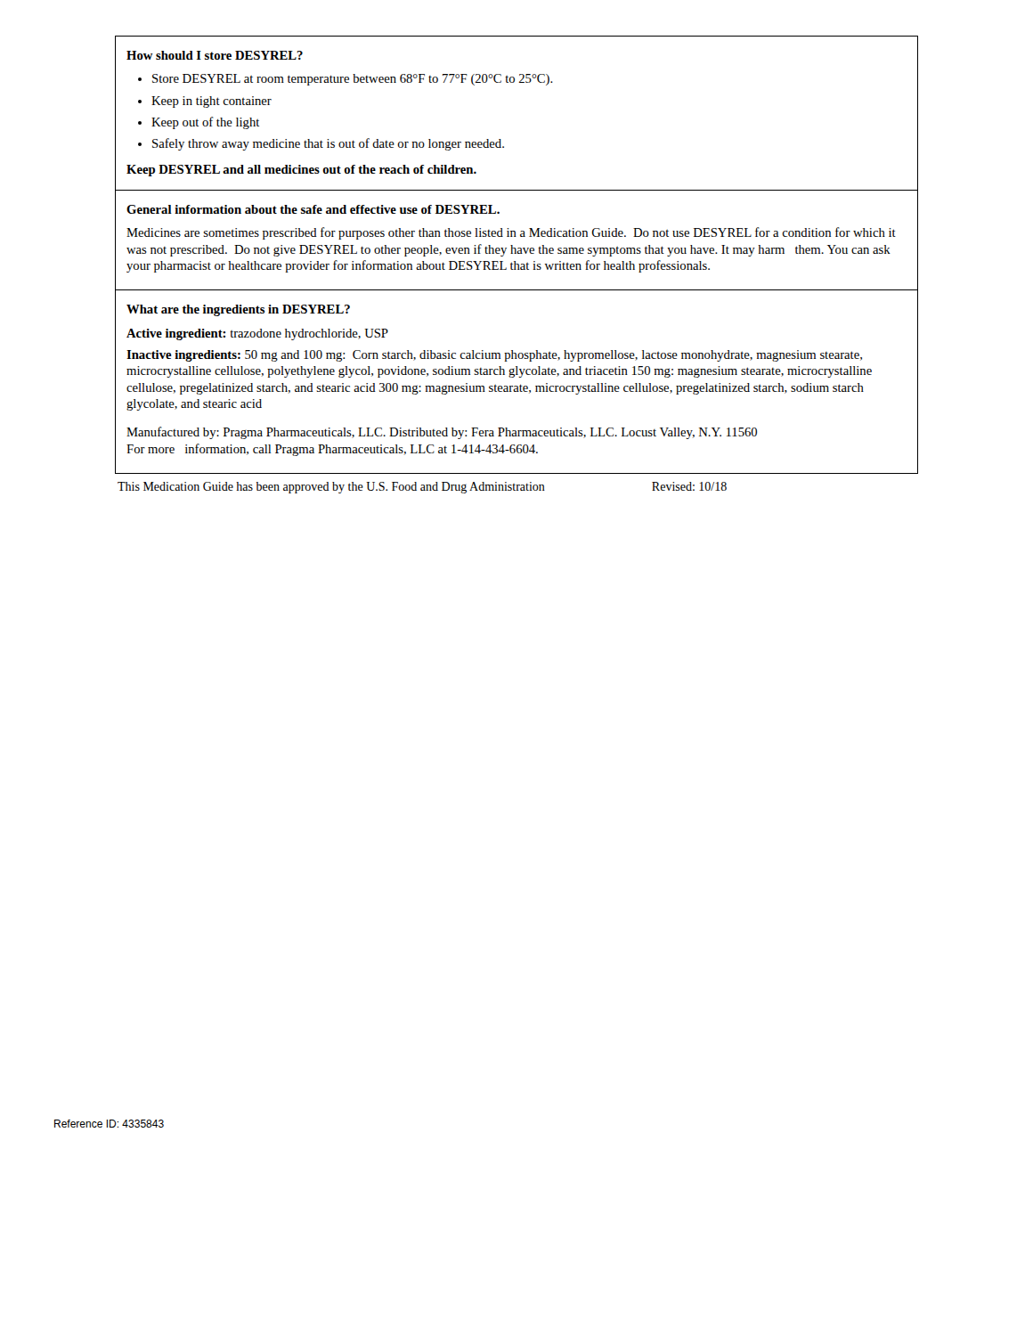How should I store DESYREL?
Store DESYREL at room temperature between 68°F to 77°F (20°C to 25°C).
Keep in tight container
Keep out of the light
Safely throw away medicine that is out of date or no longer needed.
Keep DESYREL and all medicines out of the reach of children.
General information about the safe and effective use of DESYREL.
Medicines are sometimes prescribed for purposes other than those listed in a Medication Guide. Do not use DESYREL for a condition for which it was not prescribed. Do not give DESYREL to other people, even if they have the same symptoms that you have. It may harm them. You can ask your pharmacist or healthcare provider for information about DESYREL that is written for health professionals.
What are the ingredients in DESYREL?
Active ingredient: trazodone hydrochloride, USP
Inactive ingredients: 50 mg and 100 mg: Corn starch, dibasic calcium phosphate, hypromellose, lactose monohydrate, magnesium stearate, microcrystalline cellulose, polyethylene glycol, povidone, sodium starch glycolate, and triacetin 150 mg: magnesium stearate, microcrystalline cellulose, pregelatinized starch, and stearic acid 300 mg: magnesium stearate, microcrystalline cellulose, pregelatinized starch, sodium starch glycolate, and stearic acid
Manufactured by: Pragma Pharmaceuticals, LLC. Distributed by: Fera Pharmaceuticals, LLC. Locust Valley, N.Y. 11560
For more information, call Pragma Pharmaceuticals, LLC at 1-414-434-6604.
This Medication Guide has been approved by the U.S. Food and Drug Administration Revised: 10/18
Reference ID: 4335843